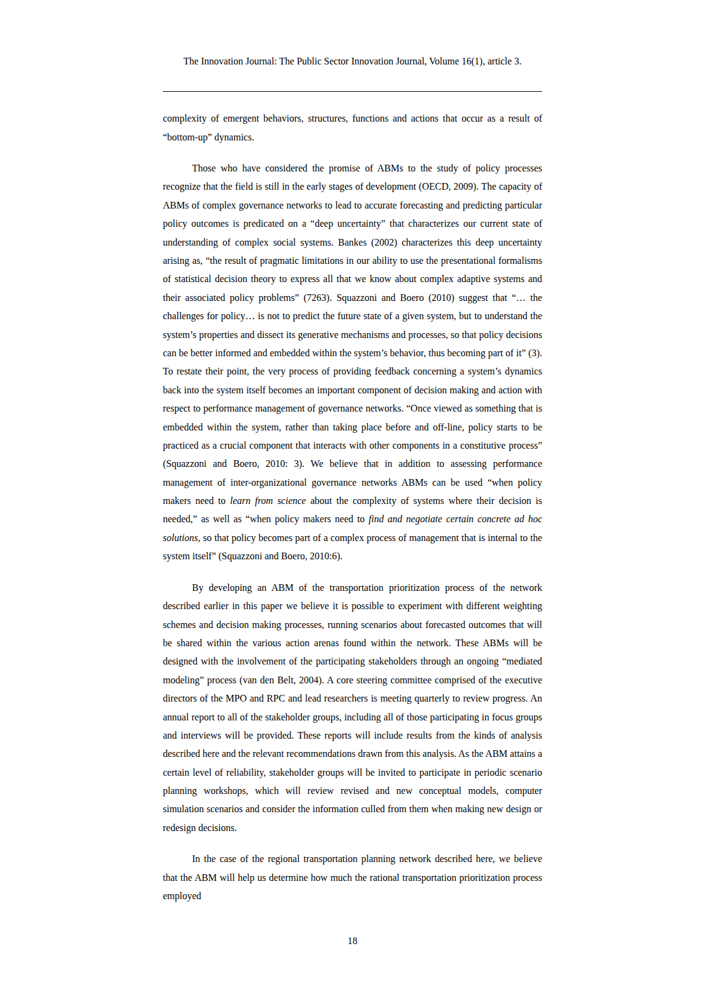The Innovation Journal: The Public Sector Innovation Journal, Volume 16(1), article 3.
complexity of emergent behaviors, structures, functions and actions that occur as a result of “bottom-up” dynamics.
Those who have considered the promise of ABMs to the study of policy processes recognize that the field is still in the early stages of development (OECD, 2009). The capacity of ABMs of complex governance networks to lead to accurate forecasting and predicting particular policy outcomes is predicated on a “deep uncertainty” that characterizes our current state of understanding of complex social systems. Bankes (2002) characterizes this deep uncertainty arising as, “the result of pragmatic limitations in our ability to use the presentational formalisms of statistical decision theory to express all that we know about complex adaptive systems and their associated policy problems” (7263). Squazzoni and Boero (2010) suggest that “… the challenges for policy… is not to predict the future state of a given system, but to understand the system’s properties and dissect its generative mechanisms and processes, so that policy decisions can be better informed and embedded within the system’s behavior, thus becoming part of it” (3). To restate their point, the very process of providing feedback concerning a system’s dynamics back into the system itself becomes an important component of decision making and action with respect to performance management of governance networks. “Once viewed as something that is embedded within the system, rather than taking place before and off-line, policy starts to be practiced as a crucial component that interacts with other components in a constitutive process” (Squazzoni and Boero, 2010: 3). We believe that in addition to assessing performance management of inter-organizational governance networks ABMs can be used “when policy makers need to learn from science about the complexity of systems where their decision is needed,” as well as “when policy makers need to find and negotiate certain concrete ad hoc solutions, so that policy becomes part of a complex process of management that is internal to the system itself” (Squazzoni and Boero, 2010:6).
By developing an ABM of the transportation prioritization process of the network described earlier in this paper we believe it is possible to experiment with different weighting schemes and decision making processes, running scenarios about forecasted outcomes that will be shared within the various action arenas found within the network. These ABMs will be designed with the involvement of the participating stakeholders through an ongoing “mediated modeling” process (van den Belt, 2004). A core steering committee comprised of the executive directors of the MPO and RPC and lead researchers is meeting quarterly to review progress. An annual report to all of the stakeholder groups, including all of those participating in focus groups and interviews will be provided. These reports will include results from the kinds of analysis described here and the relevant recommendations drawn from this analysis. As the ABM attains a certain level of reliability, stakeholder groups will be invited to participate in periodic scenario planning workshops, which will review revised and new conceptual models, computer simulation scenarios and consider the information culled from them when making new design or redesign decisions.
In the case of the regional transportation planning network described here, we believe that the ABM will help us determine how much the rational transportation prioritization process employed
18